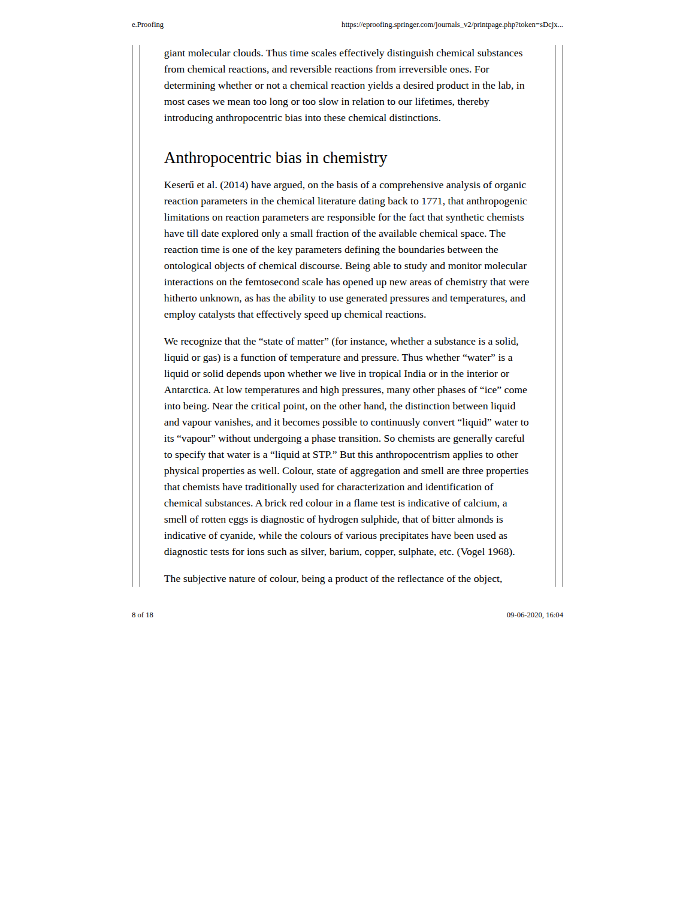e.Proofing
https://eproofing.springer.com/journals_v2/printpage.php?token=sDcjx...
giant molecular clouds. Thus time scales effectively distinguish chemical substances from chemical reactions, and reversible reactions from irreversible ones. For determining whether or not a chemical reaction yields a desired product in the lab, in most cases we mean too long or too slow in relation to our lifetimes, thereby introducing anthropocentric bias into these chemical distinctions.
Anthropocentric bias in chemistry
Keserű et al. (2014) have argued, on the basis of a comprehensive analysis of organic reaction parameters in the chemical literature dating back to 1771, that anthropogenic limitations on reaction parameters are responsible for the fact that synthetic chemists have till date explored only a small fraction of the available chemical space. The reaction time is one of the key parameters defining the boundaries between the ontological objects of chemical discourse. Being able to study and monitor molecular interactions on the femtosecond scale has opened up new areas of chemistry that were hitherto unknown, as has the ability to use generated pressures and temperatures, and employ catalysts that effectively speed up chemical reactions.
We recognize that the “state of matter” (for instance, whether a substance is a solid, liquid or gas) is a function of temperature and pressure. Thus whether “water” is a liquid or solid depends upon whether we live in tropical India or in the interior or Antarctica. At low temperatures and high pressures, many other phases of “ice” come into being. Near the critical point, on the other hand, the distinction between liquid and vapour vanishes, and it becomes possible to continuusly convert “liquid” water to its “vapour” without undergoing a phase transition. So chemists are generally careful to specify that water is a “liquid at STP.” But this anthropocentrism applies to other physical properties as well. Colour, state of aggregation and smell are three properties that chemists have traditionally used for characterization and identification of chemical substances. A brick red colour in a flame test is indicative of calcium, a smell of rotten eggs is diagnostic of hydrogen sulphide, that of bitter almonds is indicative of cyanide, while the colours of various precipitates have been used as diagnostic tests for ions such as silver, barium, copper, sulphate, etc. (Vogel 1968).
The subjective nature of colour, being a product of the reflectance of the object,
8 of 18
09-06-2020, 16:04